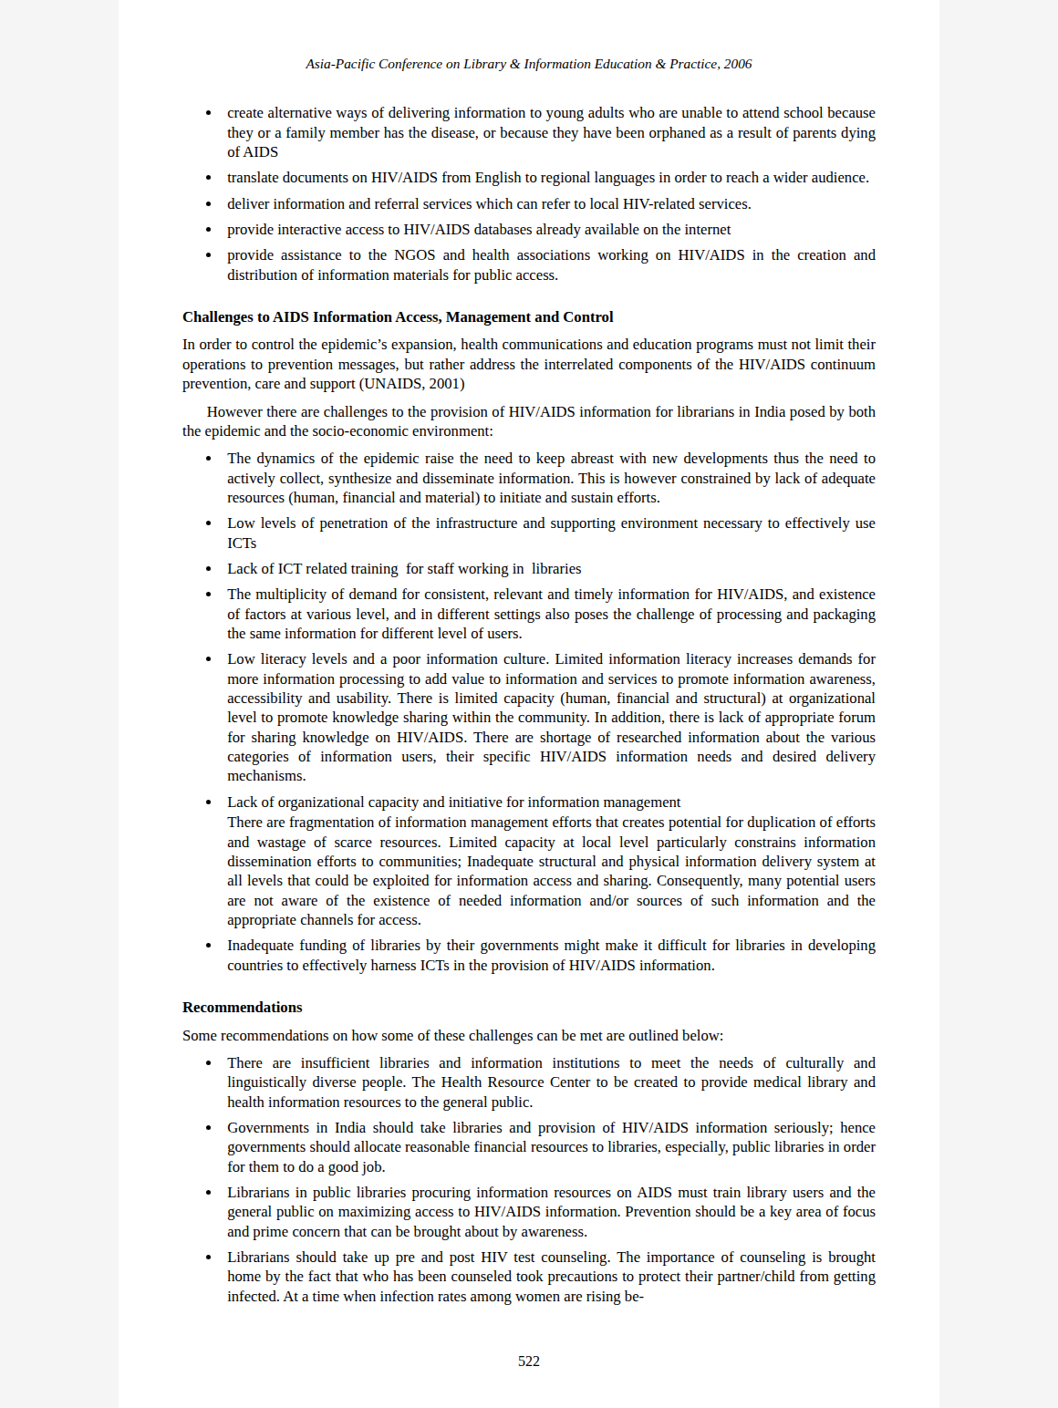Asia-Pacific Conference on Library & Information Education & Practice, 2006
create alternative ways of delivering information to young adults who are unable to attend school because they or a family member has the disease, or because they have been orphaned as a result of parents dying of AIDS
translate documents on HIV/AIDS from English to regional languages in order to reach a wider audience.
deliver information and referral services which can refer to local HIV-related services.
provide interactive access to HIV/AIDS databases already available on the internet
provide assistance to the NGOS and health associations working on HIV/AIDS in the creation and distribution of information materials for public access.
Challenges to AIDS Information Access, Management and Control
In order to control the epidemic’s expansion, health communications and education programs must not limit their operations to prevention messages, but rather address the interrelated components of the HIV/AIDS continuum prevention, care and support (UNAIDS, 2001)
However there are challenges to the provision of HIV/AIDS information for librarians in India posed by both the epidemic and the socio-economic environment:
The dynamics of the epidemic raise the need to keep abreast with new developments thus the need to actively collect, synthesize and disseminate information. This is however constrained by lack of adequate resources (human, financial and material) to initiate and sustain efforts.
Low levels of penetration of the infrastructure and supporting environment necessary to effectively use ICTs
Lack of ICT related training for staff working in libraries
The multiplicity of demand for consistent, relevant and timely information for HIV/AIDS, and existence of factors at various level, and in different settings also poses the challenge of processing and packaging the same information for different level of users.
Low literacy levels and a poor information culture. Limited information literacy increases demands for more information processing to add value to information and services to promote information awareness, accessibility and usability. There is limited capacity (human, financial and structural) at organizational level to promote knowledge sharing within the community. In addition, there is lack of appropriate forum for sharing knowledge on HIV/AIDS. There are shortage of researched information about the various categories of information users, their specific HIV/AIDS information needs and desired delivery mechanisms.
Lack of organizational capacity and initiative for information management
There are fragmentation of information management efforts that creates potential for duplication of efforts and wastage of scarce resources. Limited capacity at local level particularly constrains information dissemination efforts to communities; Inadequate structural and physical information delivery system at all levels that could be exploited for information access and sharing. Consequently, many potential users are not aware of the existence of needed information and/or sources of such information and the appropriate channels for access.
Inadequate funding of libraries by their governments might make it difficult for libraries in developing countries to effectively harness ICTs in the provision of HIV/AIDS information.
Recommendations
Some recommendations on how some of these challenges can be met are outlined below:
There are insufficient libraries and information institutions to meet the needs of culturally and linguistically diverse people. The Health Resource Center to be created to provide medical library and health information resources to the general public.
Governments in India should take libraries and provision of HIV/AIDS information seriously; hence governments should allocate reasonable financial resources to libraries, especially, public libraries in order for them to do a good job.
Librarians in public libraries procuring information resources on AIDS must train library users and the general public on maximizing access to HIV/AIDS information. Prevention should be a key area of focus and prime concern that can be brought about by awareness.
Librarians should take up pre and post HIV test counseling. The importance of counseling is brought home by the fact that who has been counseled took precautions to protect their partner/child from getting infected. At a time when infection rates among women are rising be-
522